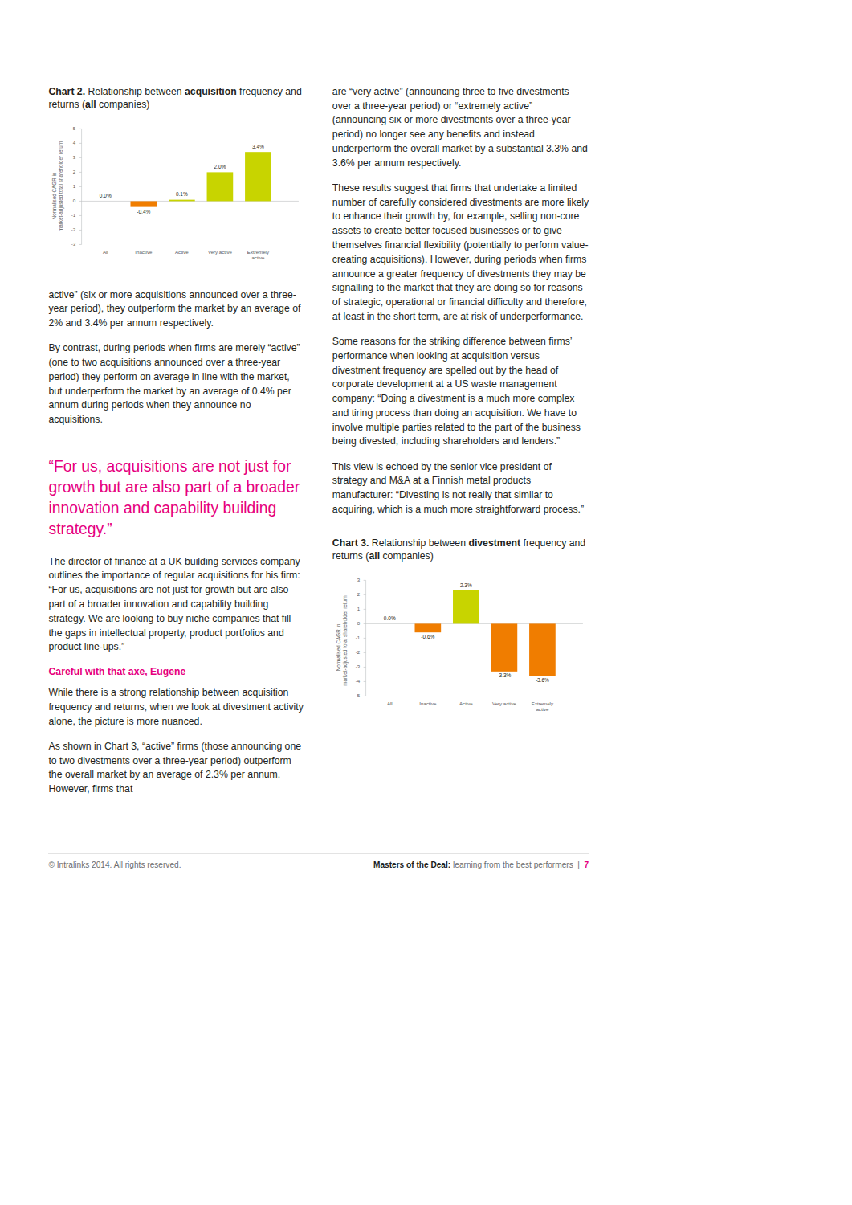Chart 2. Relationship between acquisition frequency and returns (all companies)
Normalised CAGR in market-adjusted total shareholder return 5 4 3 2 1 0 -1 -2 -3 0.0% -0.4% 0.1% 2.0% 3.4% All Inactive Active Very active Extremely active
active” (six or more acquisitions announced over a three-year period), they outperform the market by an average of 2% and 3.4% per annum respectively.
By contrast, during periods when firms are merely “active” (one to two acquisitions announced over a three-year period) they perform on average in line with the market, but underperform the market by an average of 0.4% per annum during periods when they announce no acquisitions.
“For us, acquisitions are not just for growth but are also part of a broader innovation and capability building strategy.”
The director of finance at a UK building services company outlines the importance of regular acquisitions for his firm: “For us, acquisitions are not just for growth but are also part of a broader innovation and capability building strategy. We are looking to buy niche companies that fill the gaps in intellectual property, product portfolios and product line-ups.”
Careful with that axe, Eugene
While there is a strong relationship between acquisition frequency and returns, when we look at divestment activity alone, the picture is more nuanced.
As shown in Chart 3, “active” firms (those announcing one to two divestments over a three-year period) outperform the overall market by an average of 2.3% per annum. However, firms that
are “very active” (announcing three to five divestments over a three-year period) or “extremely active” (announcing six or more divestments over a three-year period) no longer see any benefits and instead underperform the overall market by a substantial 3.3% and 3.6% per annum respectively.
These results suggest that firms that undertake a limited number of carefully considered divestments are more likely to enhance their growth by, for example, selling non-core assets to create better focused businesses or to give themselves financial flexibility (potentially to perform value-creating acquisitions). However, during periods when firms announce a greater frequency of divestments they may be signalling to the market that they are doing so for reasons of strategic, operational or financial difficulty and therefore, at least in the short term, are at risk of underperformance.
Some reasons for the striking difference between firms’ performance when looking at acquisition versus divestment frequency are spelled out by the head of corporate development at a US waste management company: “Doing a divestment is a much more complex and tiring process than doing an acquisition. We have to involve multiple parties related to the part of the business being divested, including shareholders and lenders.”
This view is echoed by the senior vice president of strategy and M&A at a Finnish metal products manufacturer: “Divesting is not really that similar to acquiring, which is a much more straightforward process.”
Chart 3. Relationship between divestment frequency and returns (all companies)
Normalised CAGR in market-adjusted total shareholder return 3 2 1 0 -1 -2 -3 -4 -5 0.0% -0.6% 2.3% -3.3% -3.6% All Inactive Active Very active Extremely active
© Intralinks 2014. All rights reserved.
Masters of the Deal: learning from the best performers | 7